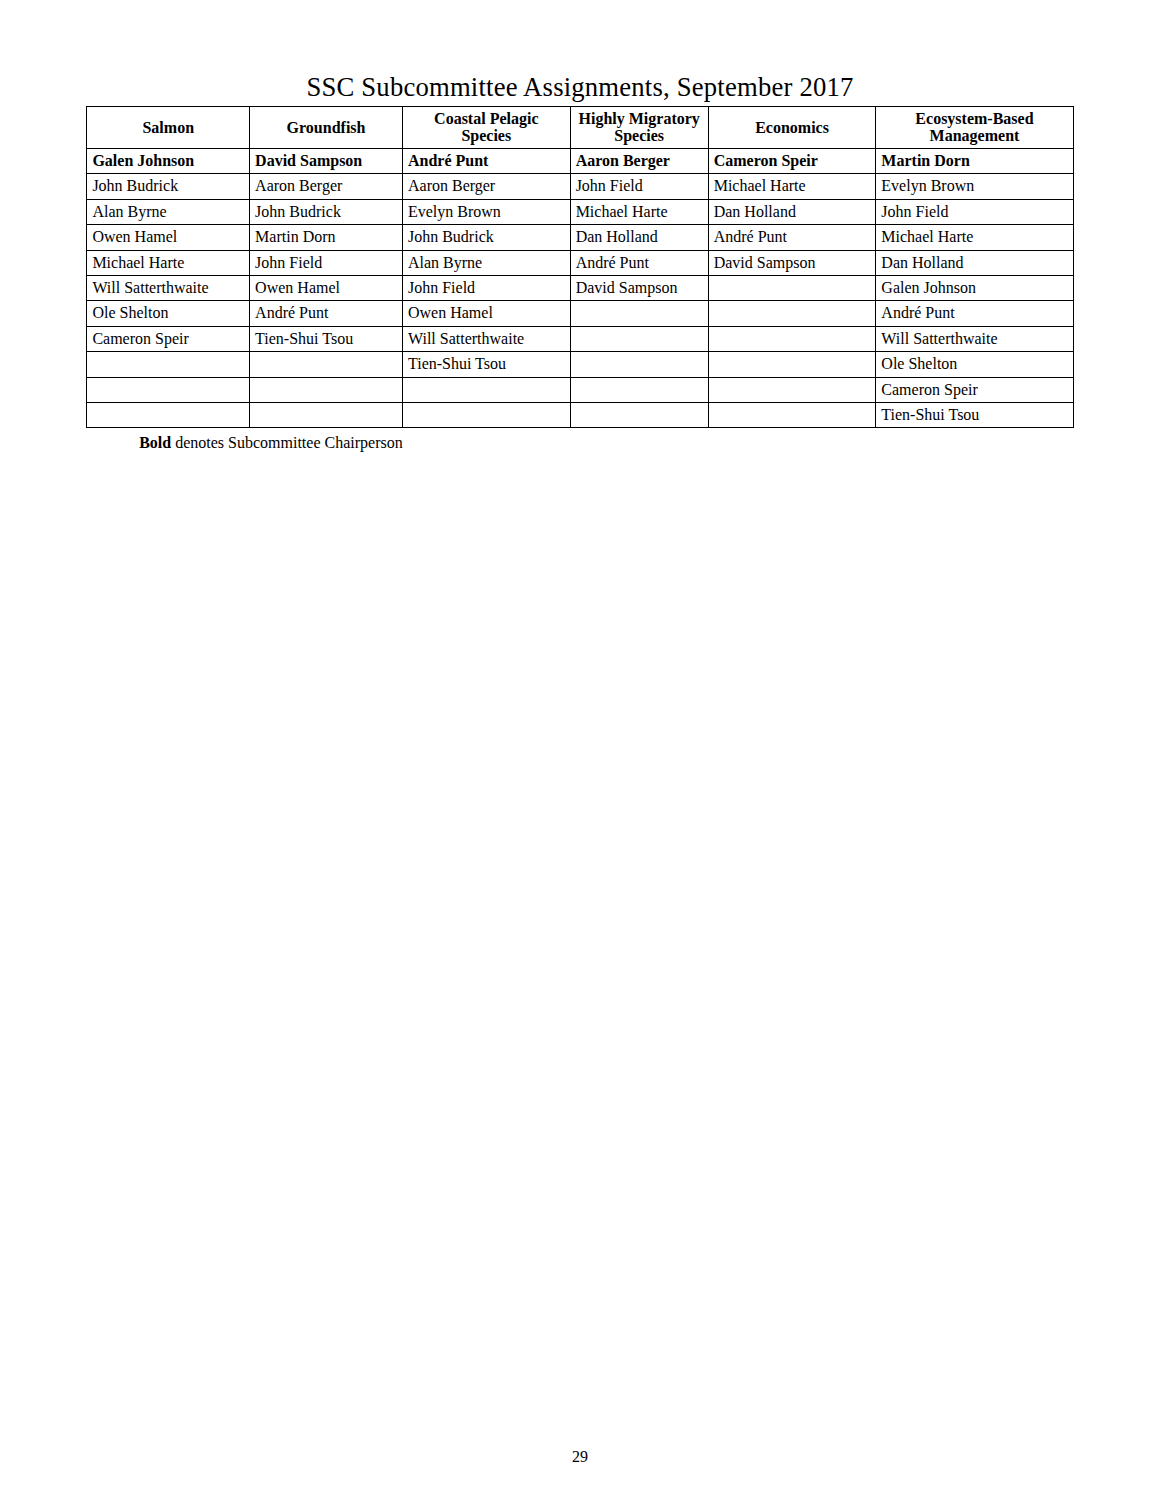SSC Subcommittee Assignments, September 2017
| Salmon | Groundfish | Coastal Pelagic Species | Highly Migratory Species | Economics | Ecosystem-Based Management |
| --- | --- | --- | --- | --- | --- |
| Galen Johnson | David Sampson | André Punt | Aaron Berger | Cameron Speir | Martin Dorn |
| John Budrick | Aaron Berger | Aaron Berger | John Field | Michael Harte | Evelyn Brown |
| Alan Byrne | John Budrick | Evelyn Brown | Michael Harte | Dan Holland | John Field |
| Owen Hamel | Martin Dorn | John Budrick | Dan Holland | André Punt | Michael Harte |
| Michael Harte | John Field | Alan Byrne | André Punt | David Sampson | Dan Holland |
| Will Satterthwaite | Owen Hamel | John Field | David Sampson | | Galen Johnson |
| Ole Shelton | André Punt | Owen Hamel | | | André Punt |
| Cameron Speir | Tien-Shui Tsou | Will Satterthwaite | | | Will Satterthwaite |
| | | Tien-Shui Tsou | | | Ole Shelton |
| | | | | | Cameron Speir |
| | | | | | Tien-Shui Tsou |
Bold denotes Subcommittee Chairperson
29